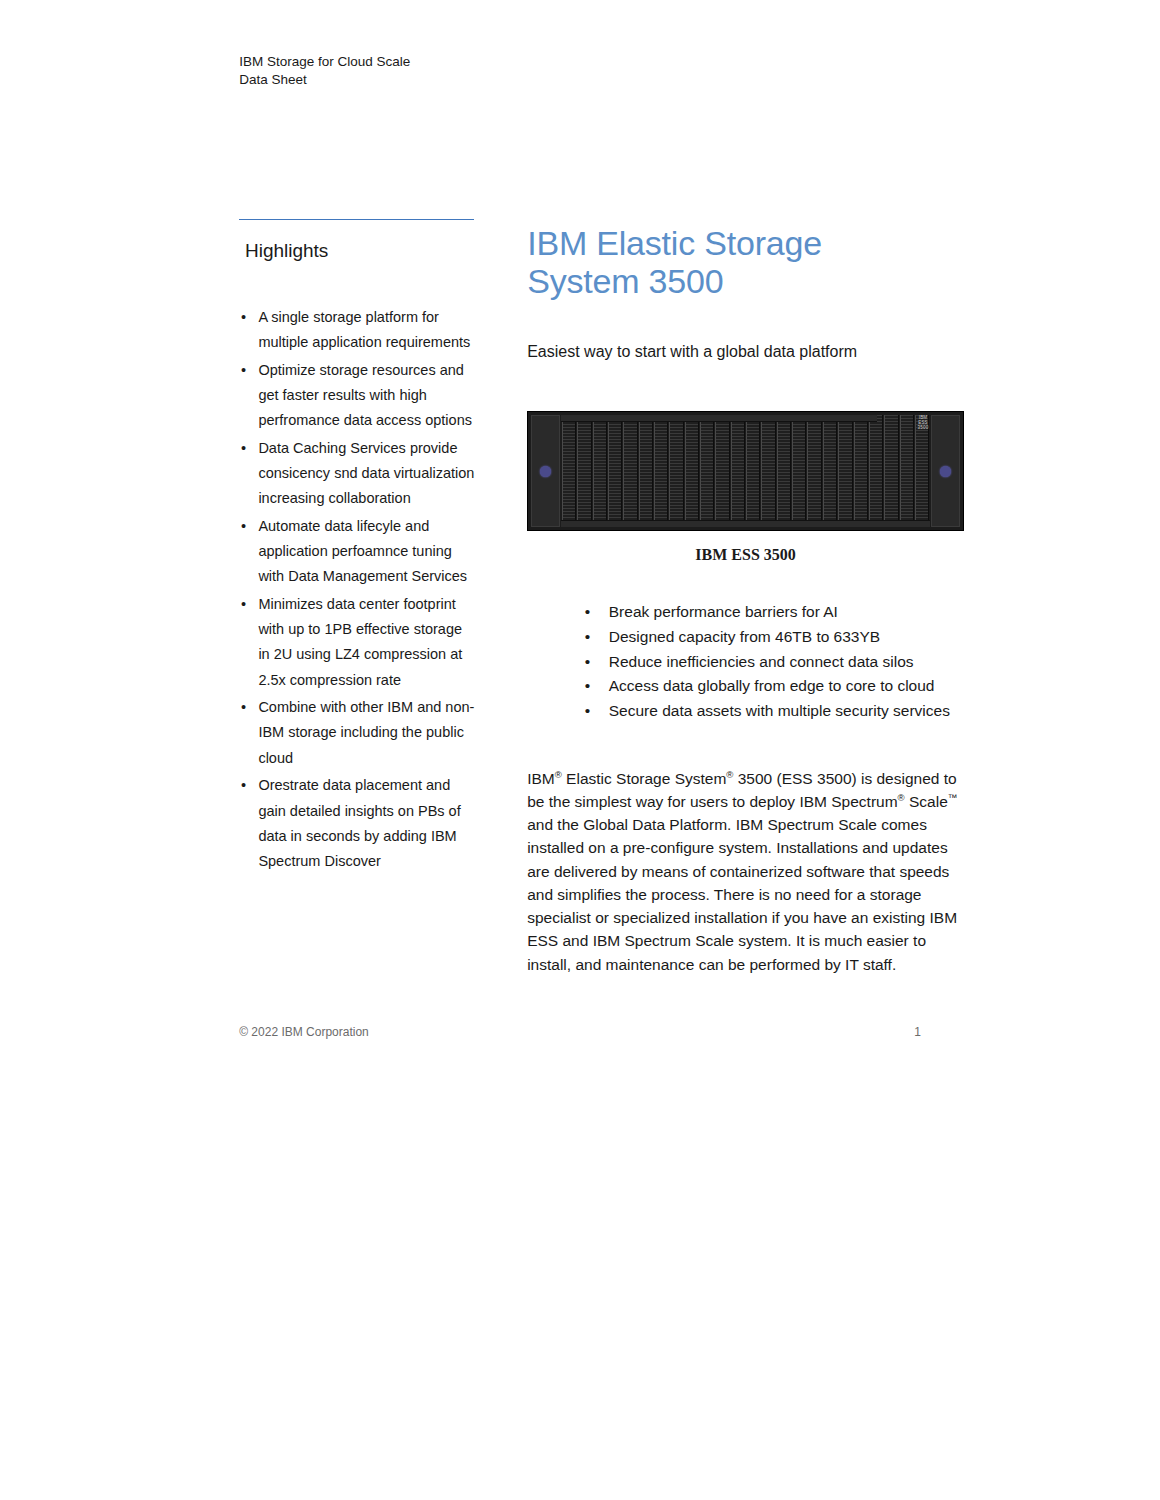IBM Storage for Cloud Scale
Data Sheet
Highlights
A single storage platform for multiple application requirements
Optimize storage resources and get faster results with high perfromance data access options
Data Caching Services provide consicency snd data virtualization increasing collaboration
Automate data lifecyle and application perfoamnce tuning with Data Management Services
Minimizes data center footprint with up to 1PB effective storage in 2U using LZ4 compression at 2.5x compression rate
Combine with other IBM and non-IBM storage including the public cloud
Orestrate data placement and gain detailed insights on PBs of data in seconds by adding IBM Spectrum Discover
IBM Elastic Storage
System 3500
Easiest way to start with a global data platform
IBM
ESS
3500
IBM ESS 3500
Break performance barriers for AI
Designed capacity from 46TB to 633YB
Reduce inefficiencies and connect data silos
Access data globally from edge to core to cloud
Secure data assets with multiple security services
IBM® Elastic Storage System® 3500 (ESS 3500) is designed to be the simplest way for users to deploy IBM Spectrum® Scale™ and the Global Data Platform. IBM Spectrum Scale comes installed on a pre-configure system. Installations and updates are delivered by means of containerized software that speeds and simplifies the process. There is no need for a storage specialist or specialized installation if you have an existing IBM ESS and IBM Spectrum Scale system. It is much easier to install, and maintenance can be performed by IT staff.
© 2022 IBM Corporation
1